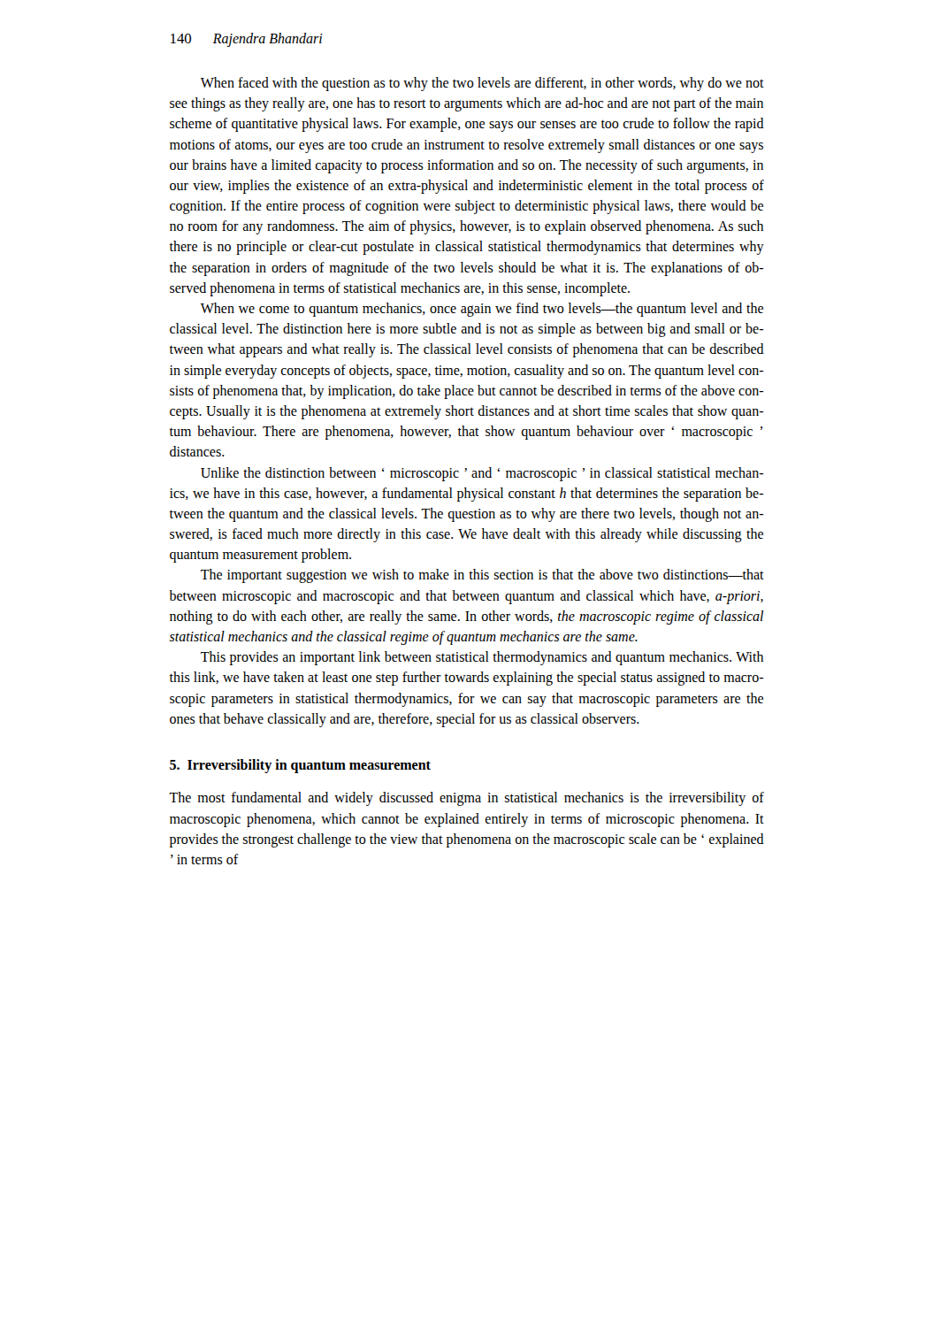140 Rajendra Bhandari
When faced with the question as to why the two levels are different, in other words, why do we not see things as they really are, one has to resort to arguments which are ad-hoc and are not part of the main scheme of quantitative physical laws. For example, one says our senses are too crude to follow the rapid motions of atoms, our eyes are too crude an instrument to resolve extremely small distances or one says our brains have a limited capacity to process information and so on. The necessity of such arguments, in our view, implies the existence of an extra-physical and indeterministic element in the total process of cognition. If the entire process of cognition were subject to deterministic physical laws, there would be no room for any randomness. The aim of physics, however, is to explain observed phenomena. As such there is no principle or clear-cut postulate in classical statistical thermodynamics that determines why the separation in orders of magnitude of the two levels should be what it is. The explanations of observed phenomena in terms of statistical mechanics are, in this sense, incomplete.
When we come to quantum mechanics, once again we find two levels—the quantum level and the classical level. The distinction here is more subtle and is not as simple as between big and small or between what appears and what really is. The classical level consists of phenomena that can be described in simple everyday concepts of objects, space, time, motion, casuality and so on. The quantum level consists of phenomena that, by implication, do take place but cannot be described in terms of the above concepts. Usually it is the phenomena at extremely short distances and at short time scales that show quantum behaviour. There are phenomena, however, that show quantum behaviour over ‘ macroscopic ’ distances.
Unlike the distinction between ‘ microscopic ’ and ‘ macroscopic ’ in classical statistical mechanics, we have in this case, however, a fundamental physical constant h that determines the separation between the quantum and the classical levels. The question as to why are there two levels, though not answered, is faced much more directly in this case. We have dealt with this already while discussing the quantum measurement problem.
The important suggestion we wish to make in this section is that the above two distinctions—that between microscopic and macroscopic and that between quantum and classical which have, a-priori, nothing to do with each other, are really the same. In other words, the macroscopic regime of classical statistical mechanics and the classical regime of quantum mechanics are the same.
This provides an important link between statistical thermodynamics and quantum mechanics. With this link, we have taken at least one step further towards explaining the special status assigned to macroscopic parameters in statistical thermodynamics, for we can say that macroscopic parameters are the ones that behave classically and are, therefore, special for us as classical observers.
5. Irreversibility in quantum measurement
The most fundamental and widely discussed enigma in statistical mechanics is the irreversibility of macroscopic phenomena, which cannot be explained entirely in terms of microscopic phenomena. It provides the strongest challenge to the view that phenomena on the macroscopic scale can be ‘ explained ’ in terms of